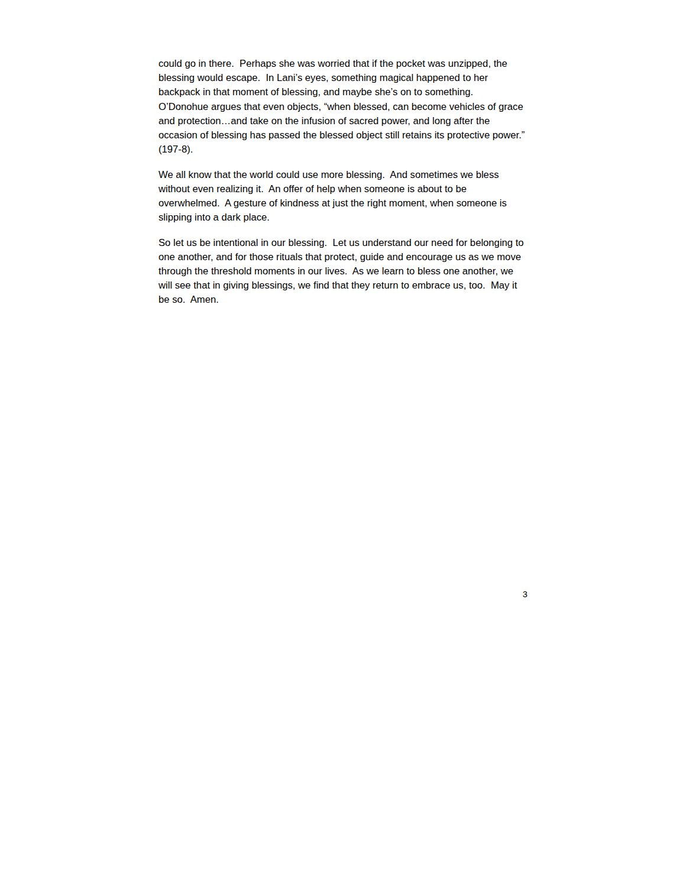could go in there. Perhaps she was worried that if the pocket was unzipped, the blessing would escape. In Lani’s eyes, something magical happened to her backpack in that moment of blessing, and maybe she’s on to something. O’Donohue argues that even objects, “when blessed, can become vehicles of grace and protection…and take on the infusion of sacred power, and long after the occasion of blessing has passed the blessed object still retains its protective power.” (197-8).
We all know that the world could use more blessing. And sometimes we bless without even realizing it. An offer of help when someone is about to be overwhelmed. A gesture of kindness at just the right moment, when someone is slipping into a dark place.
So let us be intentional in our blessing. Let us understand our need for belonging to one another, and for those rituals that protect, guide and encourage us as we move through the threshold moments in our lives. As we learn to bless one another, we will see that in giving blessings, we find that they return to embrace us, too. May it be so. Amen.
3